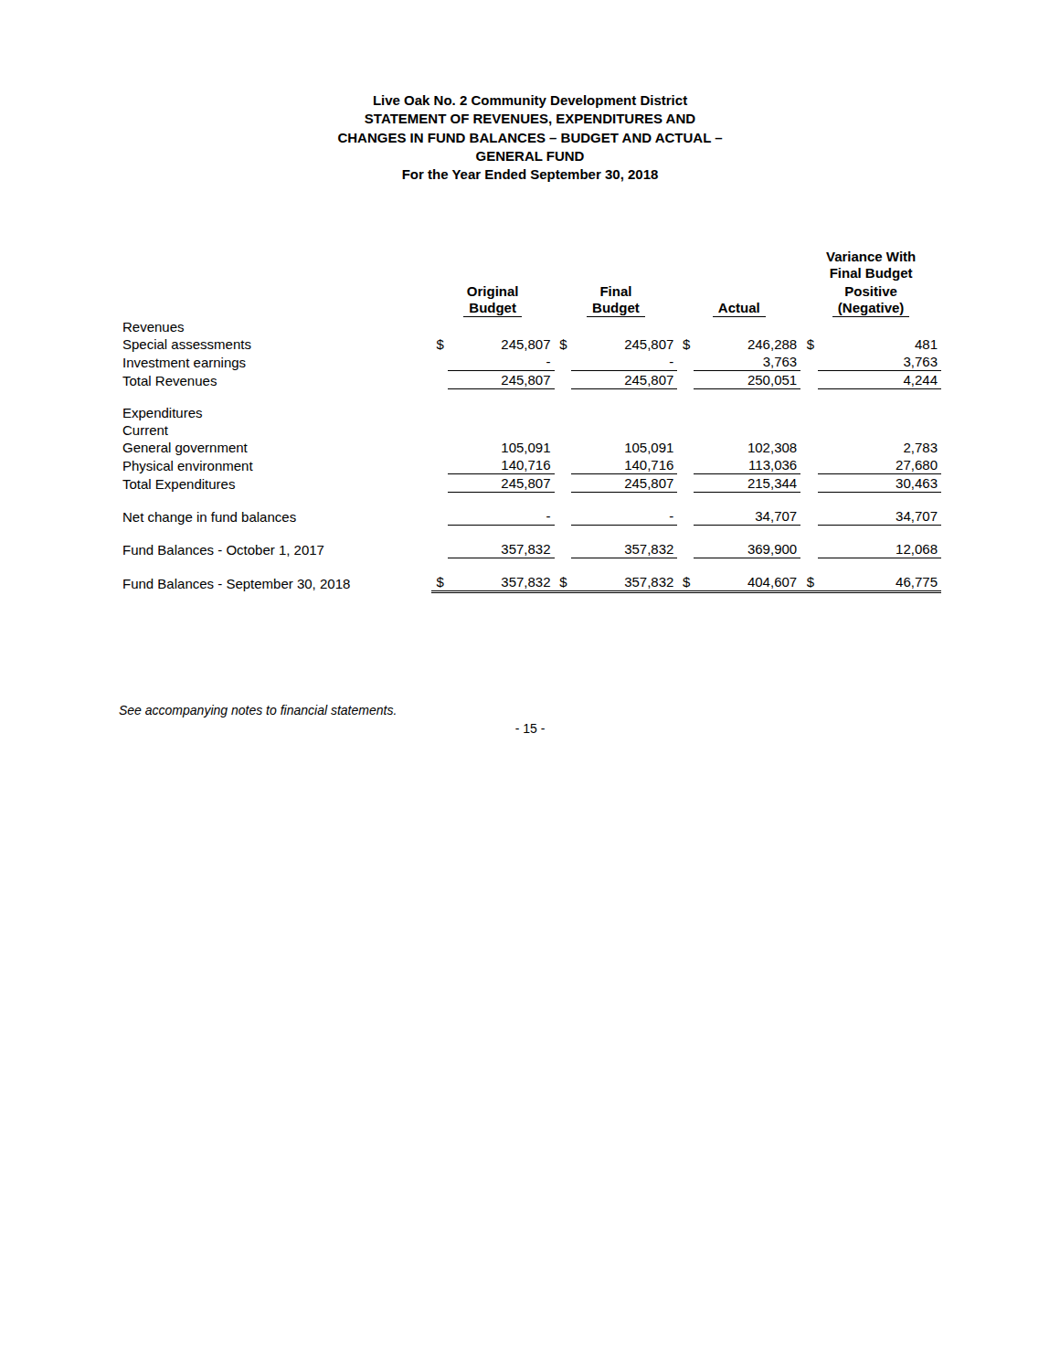Live Oak No. 2 Community Development District
STATEMENT OF REVENUES, EXPENDITURES AND
CHANGES IN FUND BALANCES – BUDGET AND ACTUAL –
GENERAL FUND
For the Year Ended September 30, 2018
| | | | | Variance With Final Budget |
| | Original Budget | Final Budget | Actual | Positive (Negative) |
| Revenues | | | | | | | | |
| Special assessments | $ | 245,807 | $ | 245,807 | $ | 246,288 | $ | 481 |
| Investment earnings | | - | | - | | 3,763 | | 3,763 |
| Total Revenues | | 245,807 | | 245,807 | | 250,051 | | 4,244 |
| Expenditures | | | | | | | | |
| Current | | | | | | | | |
| General government | | 105,091 | | 105,091 | | 102,308 | | 2,783 |
| Physical environment | | 140,716 | | 140,716 | | 113,036 | | 27,680 |
| Total Expenditures | | 245,807 | | 245,807 | | 215,344 | | 30,463 |
| Net change in fund balances | | - | | - | | 34,707 | | 34,707 |
| Fund Balances - October 1, 2017 | | 357,832 | | 357,832 | | 369,900 | | 12,068 |
| Fund Balances - September 30, 2018 | $ | 357,832 | $ | 357,832 | $ | 404,607 | $ | 46,775 |
See accompanying notes to financial statements.
- 15 -